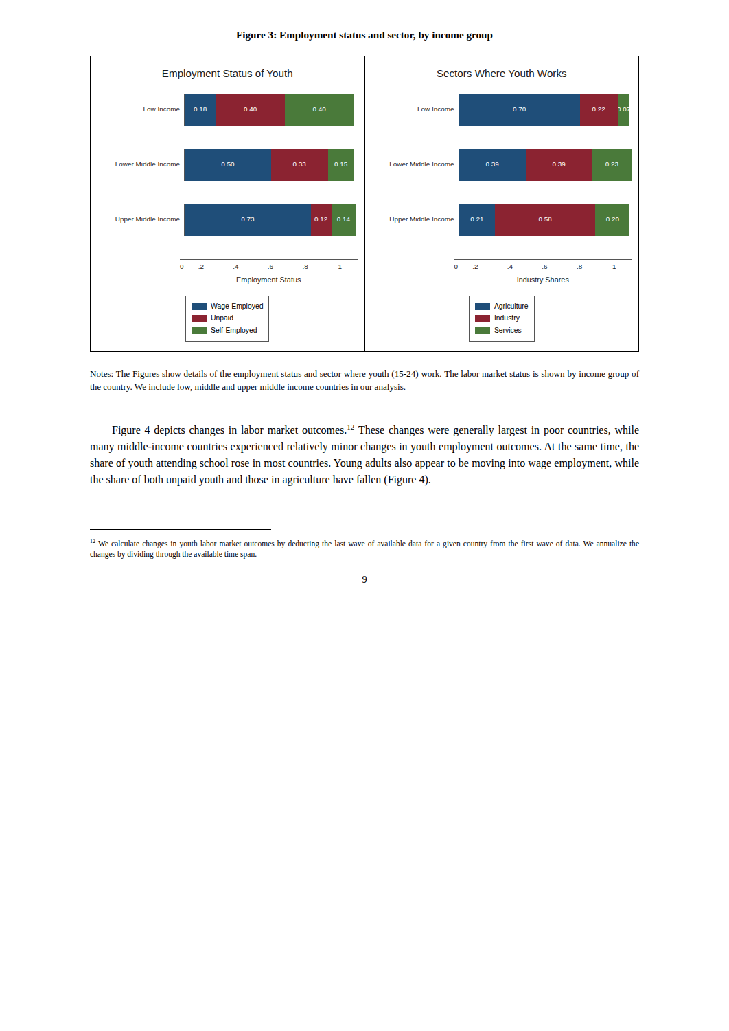Figure 3: Employment status and sector, by income group
Employment Status of Youth
Low Income
0.18
0.40
0.40
Lower Middle Income
0.50
0.33
0.15
Upper Middle Income
0.73
0.12
0.14
0.2.4.6.81
Employment Status
Wage-Employed
Unpaid
Self-Employed
Sectors Where Youth Works
Low Income
0.70
0.22
0.07
Lower Middle Income
0.39
0.39
0.23
Upper Middle Income
0.21
0.58
0.20
0.2.4.6.81
Industry Shares
Agriculture
Industry
Services
Notes: The Figures show details of the employment status and sector where youth (15-24) work. The labor market status is shown by income group of the country. We include low, middle and upper middle income countries in our analysis.
Figure 4 depicts changes in labor market outcomes.12 These changes were generally largest in poor countries, while many middle-income countries experienced relatively minor changes in youth employment outcomes. At the same time, the share of youth attending school rose in most countries. Young adults also appear to be moving into wage employment, while the share of both unpaid youth and those in agriculture have fallen (Figure 4).
12 We calculate changes in youth labor market outcomes by deducting the last wave of available data for a given country from the first wave of data. We annualize the changes by dividing through the available time span.
9